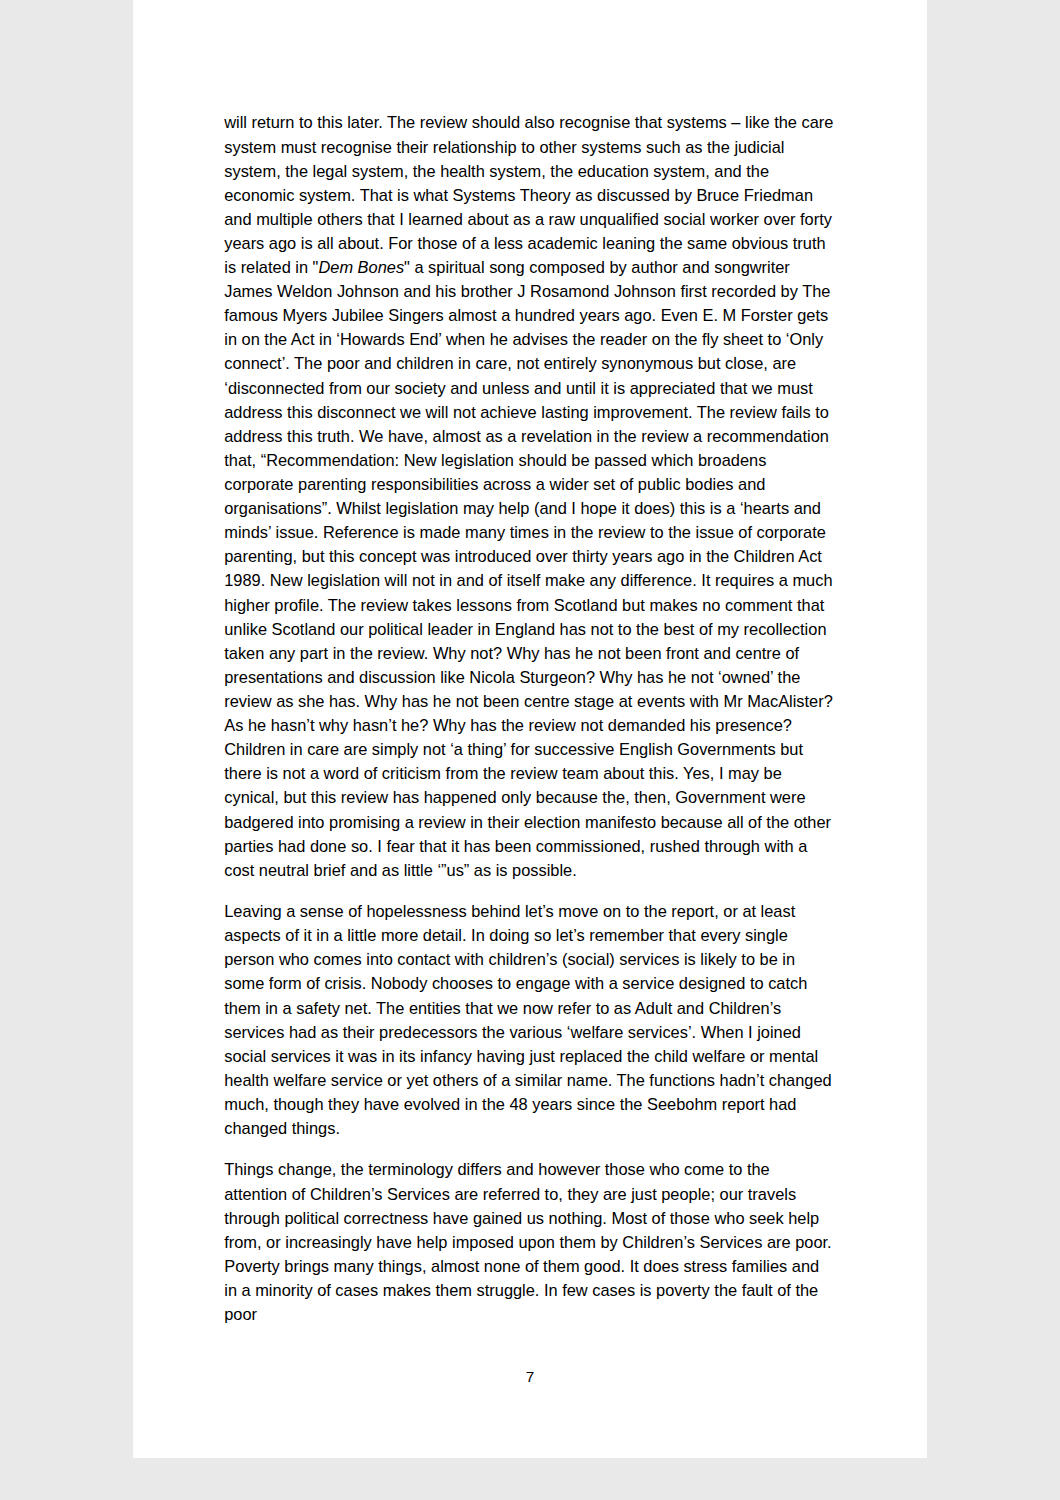will return to this later. The review should also recognise that systems – like the care system must recognise their relationship to other systems such as the judicial system, the legal system, the health system, the education system, and the economic system. That is what Systems Theory as discussed by Bruce Friedman and multiple others that I learned about as a raw unqualified social worker over forty years ago is all about. For those of a less academic leaning the same obvious truth is related in "Dem Bones" a spiritual song composed by author and songwriter James Weldon Johnson and his brother J Rosamond Johnson first recorded by The famous Myers Jubilee Singers almost a hundred years ago. Even E. M Forster gets in on the Act in ‘Howards End’ when he advises the reader on the fly sheet to ‘Only connect’. The poor and children in care, not entirely synonymous but close, are ‘disconnected from our society and unless and until it is appreciated that we must address this disconnect we will not achieve lasting improvement. The review fails to address this truth. We have, almost as a revelation in the review a recommendation that, “Recommendation: New legislation should be passed which broadens corporate parenting responsibilities across a wider set of public bodies and organisations”. Whilst legislation may help (and I hope it does) this is a ‘hearts and minds’ issue. Reference is made many times in the review to the issue of corporate parenting, but this concept was introduced over thirty years ago in the Children Act 1989. New legislation will not in and of itself make any difference. It requires a much higher profile. The review takes lessons from Scotland but makes no comment that unlike Scotland our political leader in England has not to the best of my recollection taken any part in the review. Why not? Why has he not been front and centre of presentations and discussion like Nicola Sturgeon? Why has he not ‘owned’ the review as she has. Why has he not been centre stage at events with Mr MacAlister? As he hasn’t why hasn’t he? Why has the review not demanded his presence? Children in care are simply not ‘a thing’ for successive English Governments but there is not a word of criticism from the review team about this. Yes, I may be cynical, but this review has happened only because the, then, Government were badgered into promising a review in their election manifesto because all of the other parties had done so. I fear that it has been commissioned, rushed through with a cost neutral brief and as little ‘”us” as is possible.
Leaving a sense of hopelessness behind let’s move on to the report, or at least aspects of it in a little more detail. In doing so let’s remember that every single person who comes into contact with children’s (social) services is likely to be in some form of crisis. Nobody chooses to engage with a service designed to catch them in a safety net. The entities that we now refer to as Adult and Children’s services had as their predecessors the various ‘welfare services’. When I joined social services it was in its infancy having just replaced the child welfare or mental health welfare service or yet others of a similar name. The functions hadn’t changed much, though they have evolved in the 48 years since the Seebohm report had changed things.
Things change, the terminology differs and however those who come to the attention of Children’s Services are referred to, they are just people; our travels through political correctness have gained us nothing. Most of those who seek help from, or increasingly have help imposed upon them by Children’s Services are poor. Poverty brings many things, almost none of them good. It does stress families and in a minority of cases makes them struggle. In few cases is poverty the fault of the poor
7